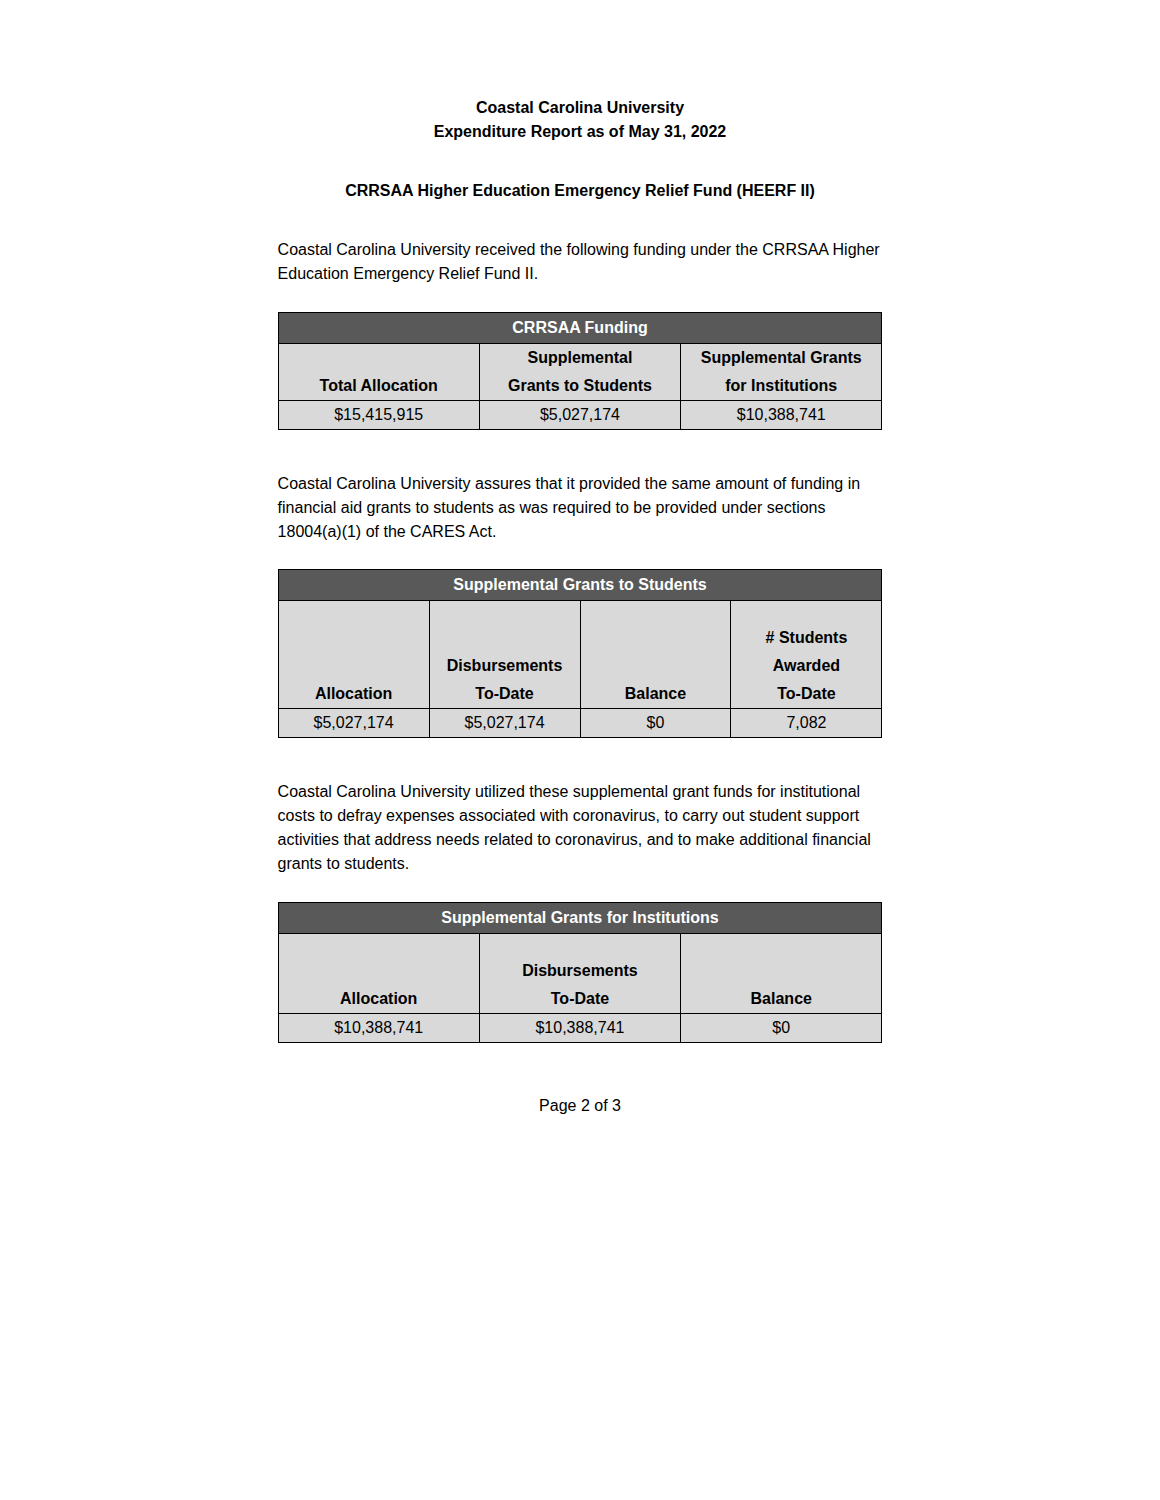Coastal Carolina University
Expenditure Report as of May 31, 2022
CRRSAA Higher Education Emergency Relief Fund (HEERF II)
Coastal Carolina University received the following funding under the CRRSAA Higher Education Emergency Relief Fund II.
CRRSAA Funding
| | Supplemental | Supplemental Grants |
| --- | --- | --- |
| Total Allocation | Grants to Students | for Institutions |
| $15,415,915 | $5,027,174 | $10,388,741 |
Coastal Carolina University assures that it provided the same amount of funding in financial aid grants to students as was required to be provided under sections 18004(a)(1) of the CARES Act.
Supplemental Grants to Students
| | | | # Students |
| --- | --- | --- | --- |
| | Disbursements | | Awarded |
| Allocation | To-Date | Balance | To-Date |
| $5,027,174 | $5,027,174 | $0 | 7,082 |
Coastal Carolina University utilized these supplemental grant funds for institutional costs to defray expenses associated with coronavirus, to carry out student support activities that address needs related to coronavirus, and to make additional financial grants to students.
Supplemental Grants for Institutions
| | Disbursements | |
| --- | --- | --- |
| Allocation | To-Date | Balance |
| $10,388,741 | $10,388,741 | $0 |
Page 2 of 3